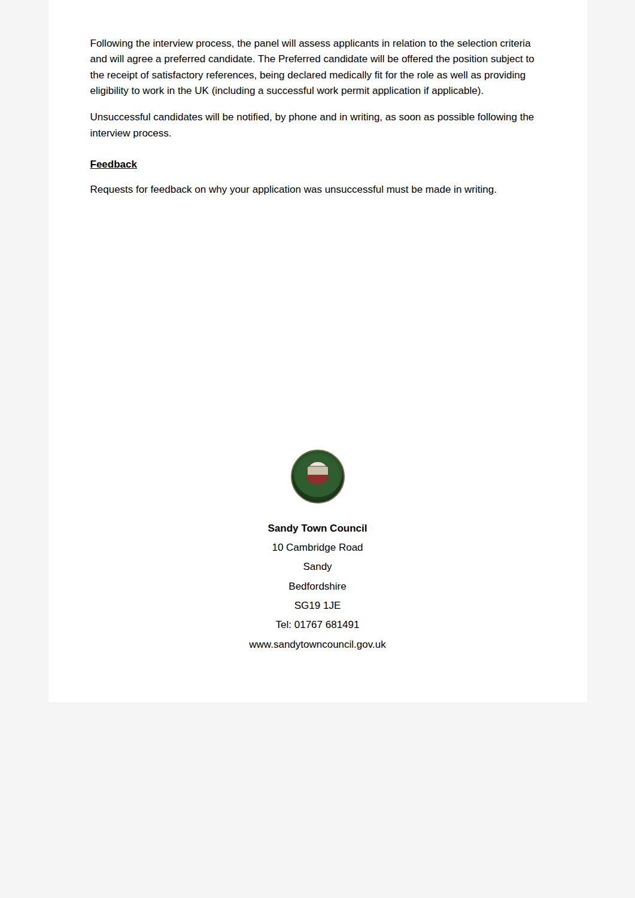Following the interview process, the panel will assess applicants in relation to the selection criteria and will agree a preferred candidate. The Preferred candidate will be offered the position subject to the receipt of satisfactory references, being declared medically fit for the role as well as providing eligibility to work in the UK (including a successful work permit application if applicable).
Unsuccessful candidates will be notified, by phone and in writing, as soon as possible following the interview process.
Feedback
Requests for feedback on why your application was unsuccessful must be made in writing.
Sandy Town Council
10 Cambridge Road
Sandy
Bedfordshire
SG19 1JE
Tel: 01767 681491
www.sandytowncouncil.gov.uk